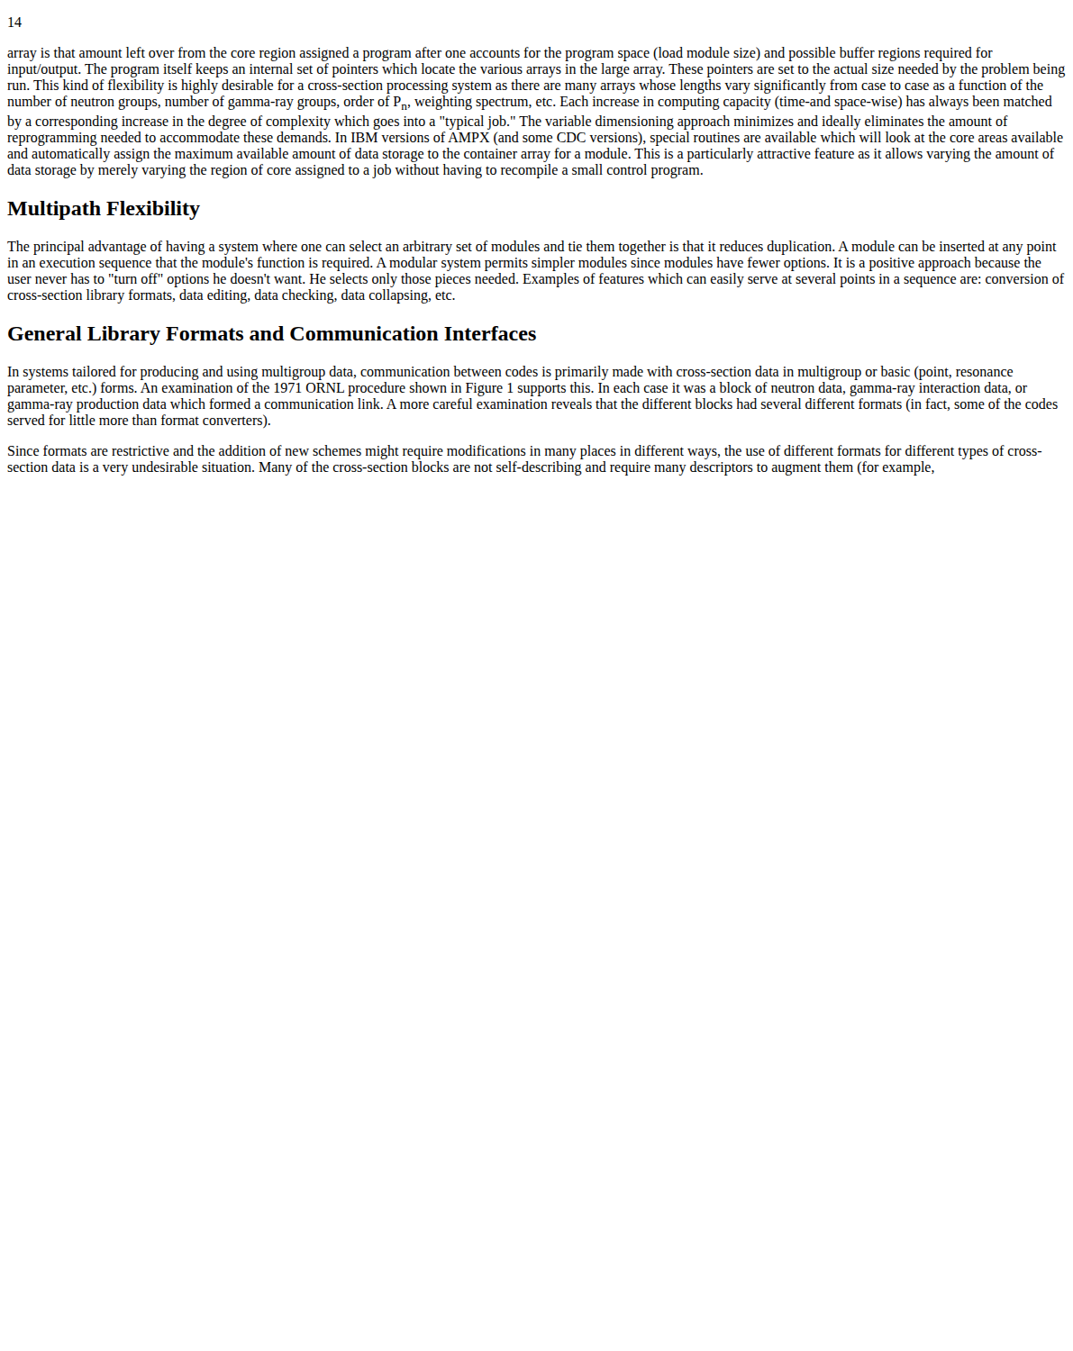14
array is that amount left over from the core region assigned a program after one accounts for the program space (load module size) and possible buffer regions required for input/output. The program itself keeps an internal set of pointers which locate the various arrays in the large array. These pointers are set to the actual size needed by the problem being run. This kind of flexibility is highly desirable for a cross-section processing system as there are many arrays whose lengths vary significantly from case to case as a function of the number of neutron groups, number of gamma-ray groups, order of Pn, weighting spectrum, etc. Each increase in computing capacity (time-and space-wise) has always been matched by a corresponding increase in the degree of complexity which goes into a "typical job." The variable dimensioning approach minimizes and ideally eliminates the amount of reprogramming needed to accommodate these demands. In IBM versions of AMPX (and some CDC versions), special routines are available which will look at the core areas available and automatically assign the maximum available amount of data storage to the container array for a module. This is a particularly attractive feature as it allows varying the amount of data storage by merely varying the region of core assigned to a job without having to recompile a small control program.
Multipath Flexibility
The principal advantage of having a system where one can select an arbitrary set of modules and tie them together is that it reduces duplication. A module can be inserted at any point in an execution sequence that the module's function is required. A modular system permits simpler modules since modules have fewer options. It is a positive approach because the user never has to "turn off" options he doesn't want. He selects only those pieces needed. Examples of features which can easily serve at several points in a sequence are: conversion of cross-section library formats, data editing, data checking, data collapsing, etc.
General Library Formats and Communication Interfaces
In systems tailored for producing and using multigroup data, communication between codes is primarily made with cross-section data in multigroup or basic (point, resonance parameter, etc.) forms. An examination of the 1971 ORNL procedure shown in Figure 1 supports this. In each case it was a block of neutron data, gamma-ray interaction data, or gamma-ray production data which formed a communication link. A more careful examination reveals that the different blocks had several different formats (in fact, some of the codes served for little more than format converters).
Since formats are restrictive and the addition of new schemes might require modifications in many places in different ways, the use of different formats for different types of cross-section data is a very undesirable situation. Many of the cross-section blocks are not self-describing and require many descriptors to augment them (for example,